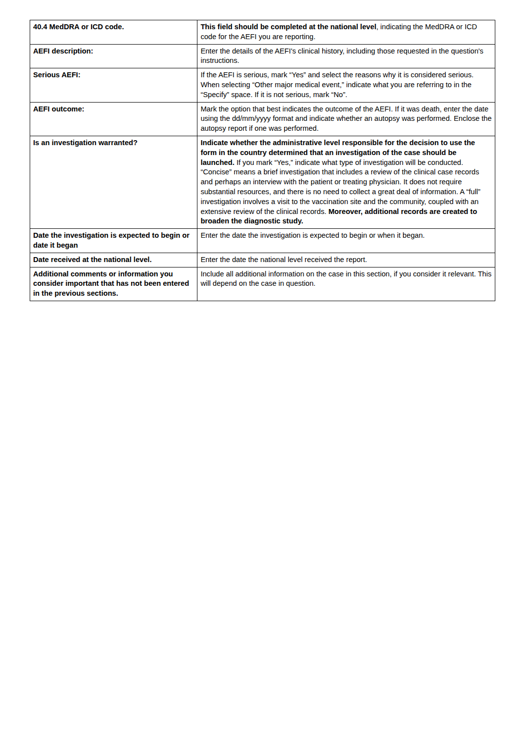| 40.4 MedDRA or ICD code. | This field should be completed at the national level , indicating the MedDRA or ICD code for the AEFI you are reporting. |
| AEFI description: | Enter the details of the AEFI's clinical history, including those requested in the question's instructions. |
| Serious AEFI: | If the AEFI is serious, mark “Yes” and select the reasons why it is considered serious. When selecting “Other major medical event,” indicate what you are referring to in the “Specify” space. If it is not serious, mark “No”. |
| AEFI outcome: | Mark the option that best indicates the outcome of the AEFI. If it was death, enter the date using the dd/mm/yyyy format and indicate whether an autopsy was performed. Enclose the autopsy report if one was performed. |
| Is an investigation warranted? | Indicate whether the administrative level responsible for the decision to use the form in the country determined that an investigation of the case should be launched. If you mark “Yes,” indicate what type of investigation will be conducted. “Concise” means a brief investigation that includes a review of the clinical case records and perhaps an interview with the patient or treating physician. It does not require substantial resources, and there is no need to collect a great deal of information. A “full” investigation involves a visit to the vaccination site and the community, coupled with an extensive review of the clinical records. Moreover, additional records are created to broaden the diagnostic study. |
| Date the investigation is expected to begin or date it began | Enter the date the investigation is expected to begin or when it began. |
| Date received at the national level. | Enter the date the national level received the report. |
| Additional comments or information you consider important that has not been entered in the previous sections. | Include all additional information on the case in this section, if you consider it relevant. This will depend on the case in question. |